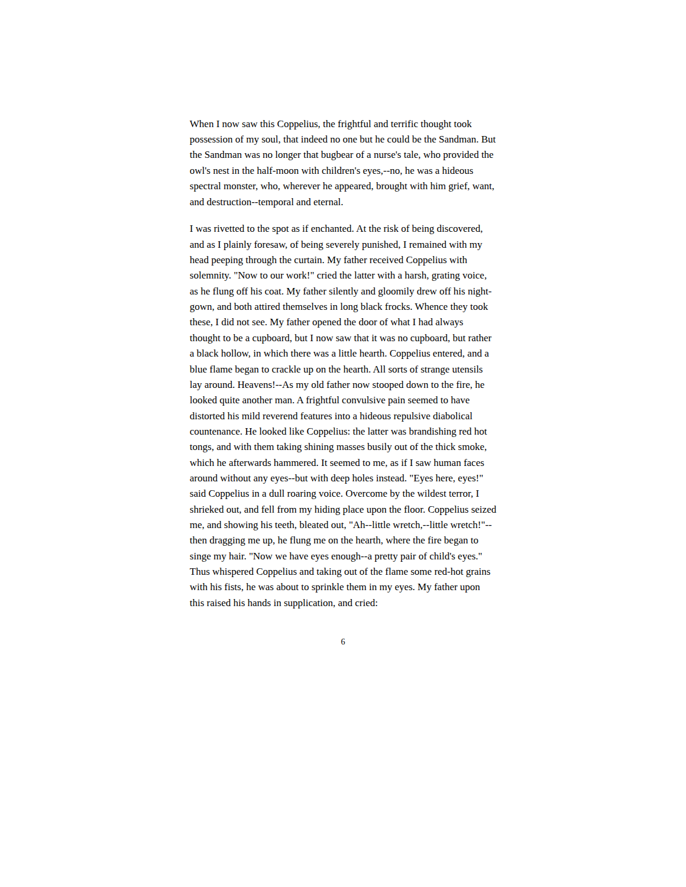When I now saw this Coppelius, the frightful and terrific thought took possession of my soul, that indeed no one but he could be the Sandman. But the Sandman was no longer that bugbear of a nurse's tale, who provided the owl's nest in the half-moon with children's eyes,--no, he was a hideous spectral monster, who, wherever he appeared, brought with him grief, want, and destruction--temporal and eternal.
I was rivetted to the spot as if enchanted. At the risk of being discovered, and as I plainly foresaw, of being severely punished, I remained with my head peeping through the curtain. My father received Coppelius with solemnity. "Now to our work!" cried the latter with a harsh, grating voice, as he flung off his coat. My father silently and gloomily drew off his night-gown, and both attired themselves in long black frocks. Whence they took these, I did not see. My father opened the door of what I had always thought to be a cupboard, but I now saw that it was no cupboard, but rather a black hollow, in which there was a little hearth. Coppelius entered, and a blue flame began to crackle up on the hearth. All sorts of strange utensils lay around. Heavens!--As my old father now stooped down to the fire, he looked quite another man. A frightful convulsive pain seemed to have distorted his mild reverend features into a hideous repulsive diabolical countenance. He looked like Coppelius: the latter was brandishing red hot tongs, and with them taking shining masses busily out of the thick smoke, which he afterwards hammered. It seemed to me, as if I saw human faces around without any eyes--but with deep holes instead. "Eyes here, eyes!" said Coppelius in a dull roaring voice. Overcome by the wildest terror, I shrieked out, and fell from my hiding place upon the floor. Coppelius seized me, and showing his teeth, bleated out, "Ah--little wretch,--little wretch!"--then dragging me up, he flung me on the hearth, where the fire began to singe my hair. "Now we have eyes enough--a pretty pair of child's eyes." Thus whispered Coppelius and taking out of the flame some red-hot grains with his fists, he was about to sprinkle them in my eyes. My father upon this raised his hands in supplication, and cried:
6